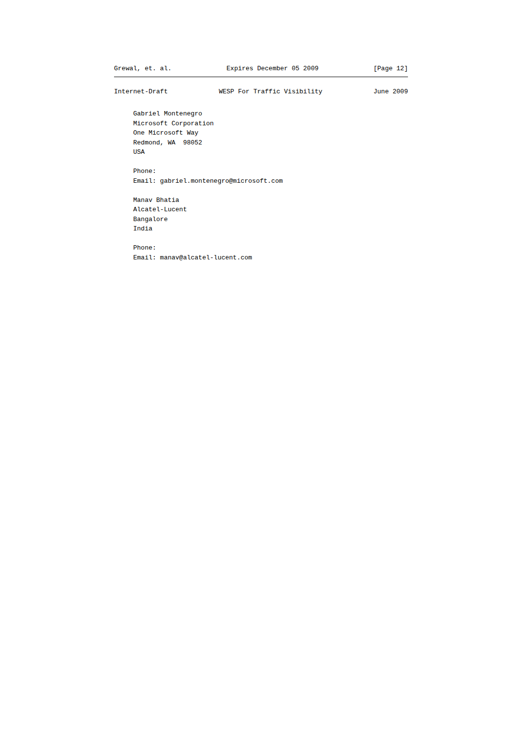Grewal, et. al. Expires December 05 2009 [Page 12]
Internet‑Draft WESP For Traffic Visibility June 2009
Gabriel Montenegro
Microsoft Corporation
One Microsoft Way
Redmond, WA  98052
USA
Phone:
Email: gabriel.montenegro@microsoft.com
Manav Bhatia
Alcatel-Lucent
Bangalore
India
Phone:
Email: manav@alcatel-lucent.com